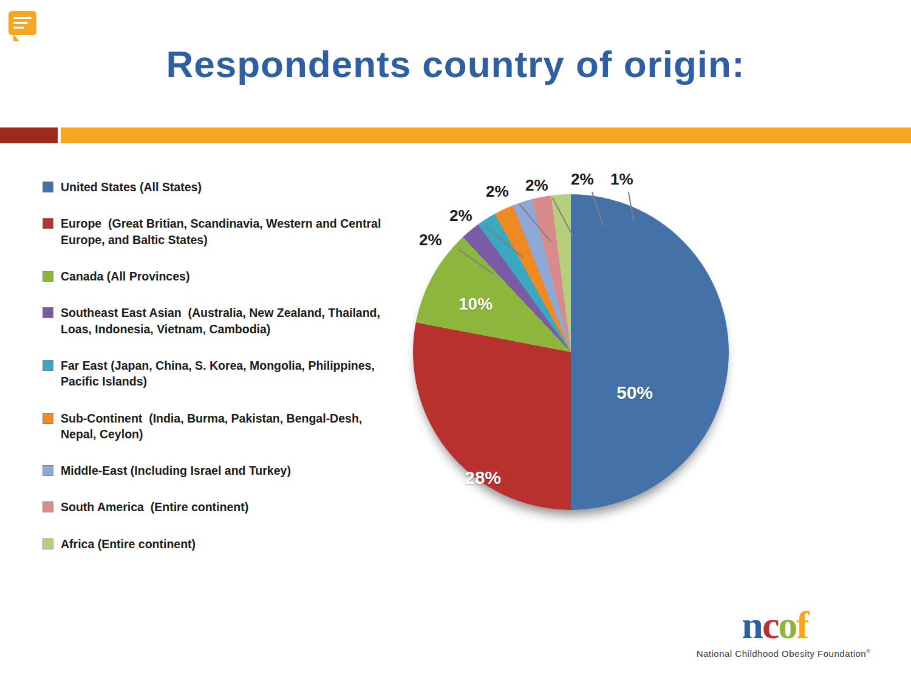Respondents country of origin:
United States (All States)
Europe (Great Britian, Scandinavia, Western and Central Europe, and Baltic States)
Canada (All Provinces)
Southeast East Asian (Australia, New Zealand, Thailand, Loas, Indonesia, Vietnam, Cambodia)
Far East (Japan, China, S. Korea, Mongolia, Philippines, Pacific Islands)
Sub-Continent (India, Burma, Pakistan, Bengal-Desh, Nepal, Ceylon)
Middle-East (Including Israel and Turkey)
South America (Entire continent)
Africa (Entire continent)
50%
28%
10%
2%
2%
2%
2%
2%
1%
ncof
National Childhood Obesity Foundation®